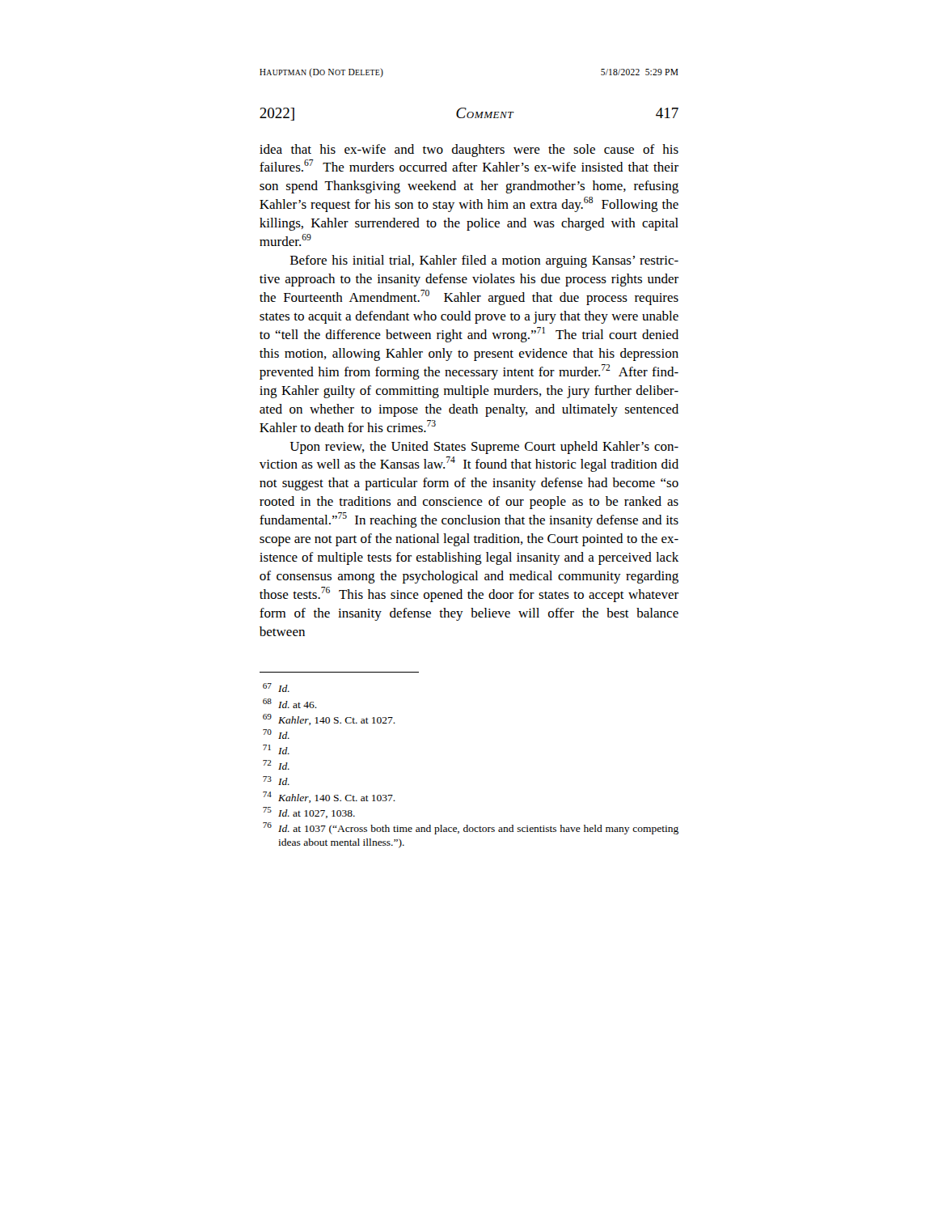HAUPTMAN (DO NOT DELETE) 5/18/2022 5:29 PM
2022] Comment 417
idea that his ex-wife and two daughters were the sole cause of his failures.67 The murders occurred after Kahler’s ex-wife insisted that their son spend Thanksgiving weekend at her grandmother’s home, refusing Kahler’s request for his son to stay with him an extra day.68 Following the killings, Kahler surrendered to the police and was charged with capital murder.69
Before his initial trial, Kahler filed a motion arguing Kansas’ restrictive approach to the insanity defense violates his due process rights under the Fourteenth Amendment.70 Kahler argued that due process requires states to acquit a defendant who could prove to a jury that they were unable to “tell the difference between right and wrong.”71 The trial court denied this motion, allowing Kahler only to present evidence that his depression prevented him from forming the necessary intent for murder.72 After finding Kahler guilty of committing multiple murders, the jury further deliberated on whether to impose the death penalty, and ultimately sentenced Kahler to death for his crimes.73
Upon review, the United States Supreme Court upheld Kahler’s conviction as well as the Kansas law.74 It found that historic legal tradition did not suggest that a particular form of the insanity defense had become “so rooted in the traditions and conscience of our people as to be ranked as fundamental.”75 In reaching the conclusion that the insanity defense and its scope are not part of the national legal tradition, the Court pointed to the existence of multiple tests for establishing legal insanity and a perceived lack of consensus among the psychological and medical community regarding those tests.76 This has since opened the door for states to accept whatever form of the insanity defense they believe will offer the best balance between
67 Id.
68 Id. at 46.
69 Kahler, 140 S. Ct. at 1027.
70 Id.
71 Id.
72 Id.
73 Id.
74 Kahler, 140 S. Ct. at 1037.
75 Id. at 1027, 1038.
76 Id. at 1037 (“Across both time and place, doctors and scientists have held many competing ideas about mental illness.”).